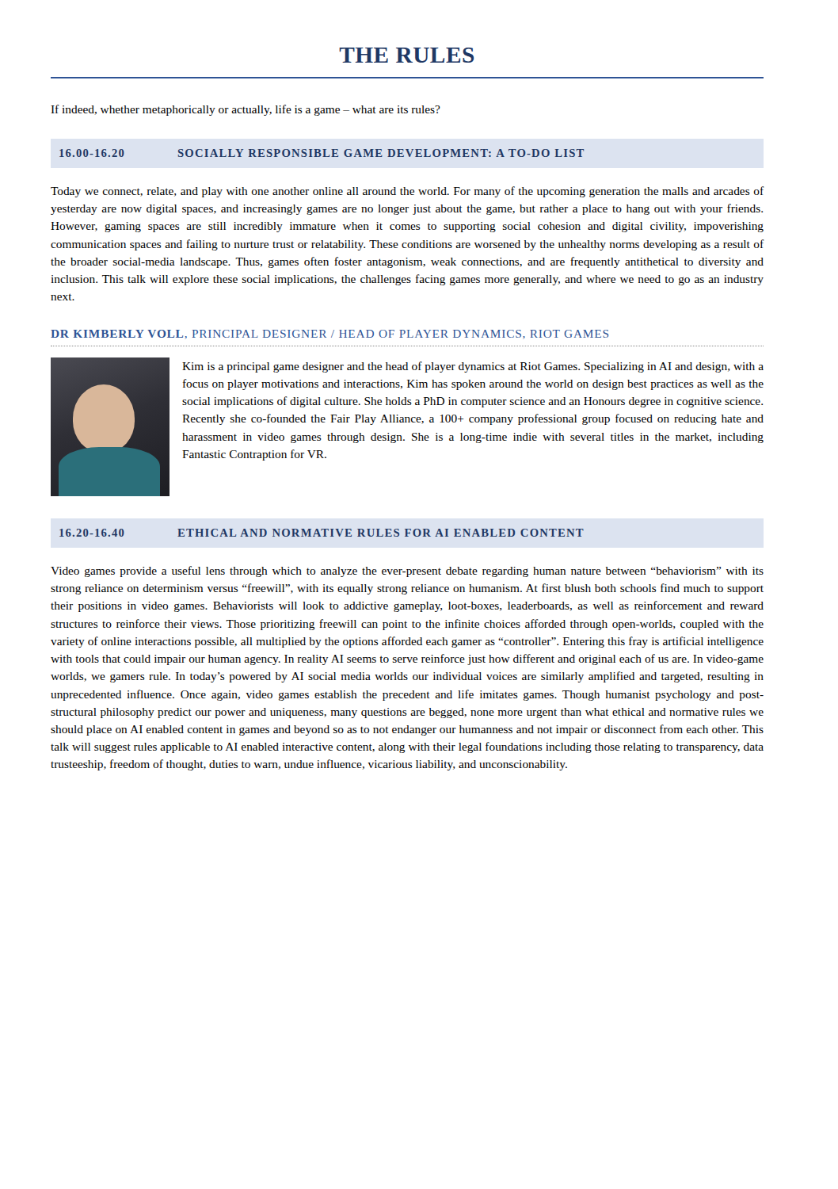THE RULES
If indeed, whether metaphorically or actually, life is a game – what are its rules?
16.00-16.20
Socially responsible game development: a to-do list
Today we connect, relate, and play with one another online all around the world. For many of the upcoming generation the malls and arcades of yesterday are now digital spaces, and increasingly games are no longer just about the game, but rather a place to hang out with your friends. However, gaming spaces are still incredibly immature when it comes to supporting social cohesion and digital civility, impoverishing communication spaces and failing to nurture trust or relatability. These conditions are worsened by the unhealthy norms developing as a result of the broader social-media landscape. Thus, games often foster antagonism, weak connections, and are frequently antithetical to diversity and inclusion. This talk will explore these social implications, the challenges facing games more generally, and where we need to go as an industry next.
Dr Kimberly Voll, Principal Designer / Head of Player Dynamics, Riot Games
Kim is a principal game designer and the head of player dynamics at Riot Games. Specializing in AI and design, with a focus on player motivations and interactions, Kim has spoken around the world on design best practices as well as the social implications of digital culture. She holds a PhD in computer science and an Honours degree in cognitive science. Recently she co-founded the Fair Play Alliance, a 100+ company professional group focused on reducing hate and harassment in video games through design. She is a long-time indie with several titles in the market, including Fantastic Contraption for VR.
16.20-16.40
Ethical and normative rules for AI enabled content
Video games provide a useful lens through which to analyze the ever-present debate regarding human nature between “behaviorism” with its strong reliance on determinism versus “freewill”, with its equally strong reliance on humanism. At first blush both schools find much to support their positions in video games. Behaviorists will look to addictive gameplay, loot-boxes, leaderboards, as well as reinforcement and reward structures to reinforce their views. Those prioritizing freewill can point to the infinite choices afforded through open-worlds, coupled with the variety of online interactions possible, all multiplied by the options afforded each gamer as “controller”. Entering this fray is artificial intelligence with tools that could impair our human agency. In reality AI seems to serve reinforce just how different and original each of us are. In video-game worlds, we gamers rule. In today’s powered by AI social media worlds our individual voices are similarly amplified and targeted, resulting in unprecedented influence. Once again, video games establish the precedent and life imitates games. Though humanist psychology and post-structural philosophy predict our power and uniqueness, many questions are begged, none more urgent than what ethical and normative rules we should place on AI enabled content in games and beyond so as to not endanger our humanness and not impair or disconnect from each other. This talk will suggest rules applicable to AI enabled interactive content, along with their legal foundations including those relating to transparency, data trusteeship, freedom of thought, duties to warn, undue influence, vicarious liability, and unconscionability.